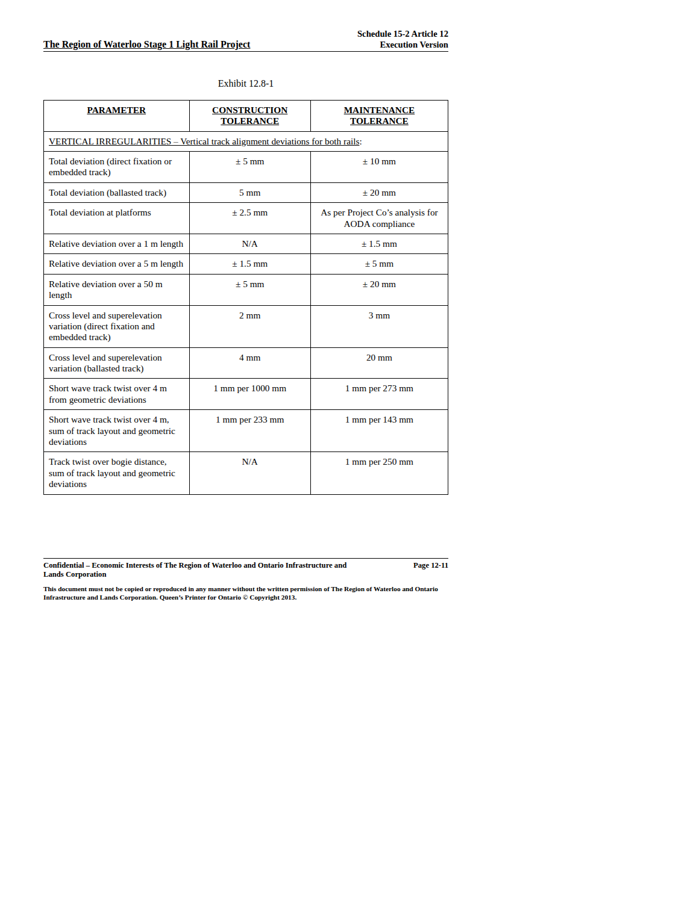The Region of Waterloo Stage 1 Light Rail Project
Schedule 15-2 Article 12
Execution Version
Exhibit 12.8-1
| PARAMETER | CONSTRUCTION TOLERANCE | MAINTENANCE TOLERANCE |
| --- | --- | --- |
| VERTICAL IRREGULARITIES – Vertical track alignment deviations for both rails : |
| Total deviation (direct fixation or embedded track) | ± 5 mm | ± 10 mm |
| Total deviation (ballasted track) | 5 mm | ± 20 mm |
| Total deviation at platforms | ± 2.5 mm | As per Project Co’s analysis for AODA compliance |
| Relative deviation over a 1 m length | N/A | ± 1.5 mm |
| Relative deviation over a 5 m length | ± 1.5 mm | ± 5 mm |
| Relative deviation over a 50 m length | ± 5 mm | ± 20 mm |
| Cross level and superelevation variation (direct fixation and embedded track) | 2 mm | 3 mm |
| Cross level and superelevation variation (ballasted track) | 4 mm | 20 mm |
| Short wave track twist over 4 m from geometric deviations | 1 mm per 1000 mm | 1 mm per 273 mm |
| Short wave track twist over 4 m, sum of track layout and geometric deviations | 1 mm per 233 mm | 1 mm per 143 mm |
| Track twist over bogie distance, sum of track layout and geometric deviations | N/A | 1 mm per 250 mm |
Confidential – Economic Interests of The Region of Waterloo and Ontario Infrastructure and Lands Corporation
Page 12-11
This document must not be copied or reproduced in any manner without the written permission of The Region of Waterloo and Ontario Infrastructure and Lands Corporation. Queen’s Printer for Ontario © Copyright 2013.